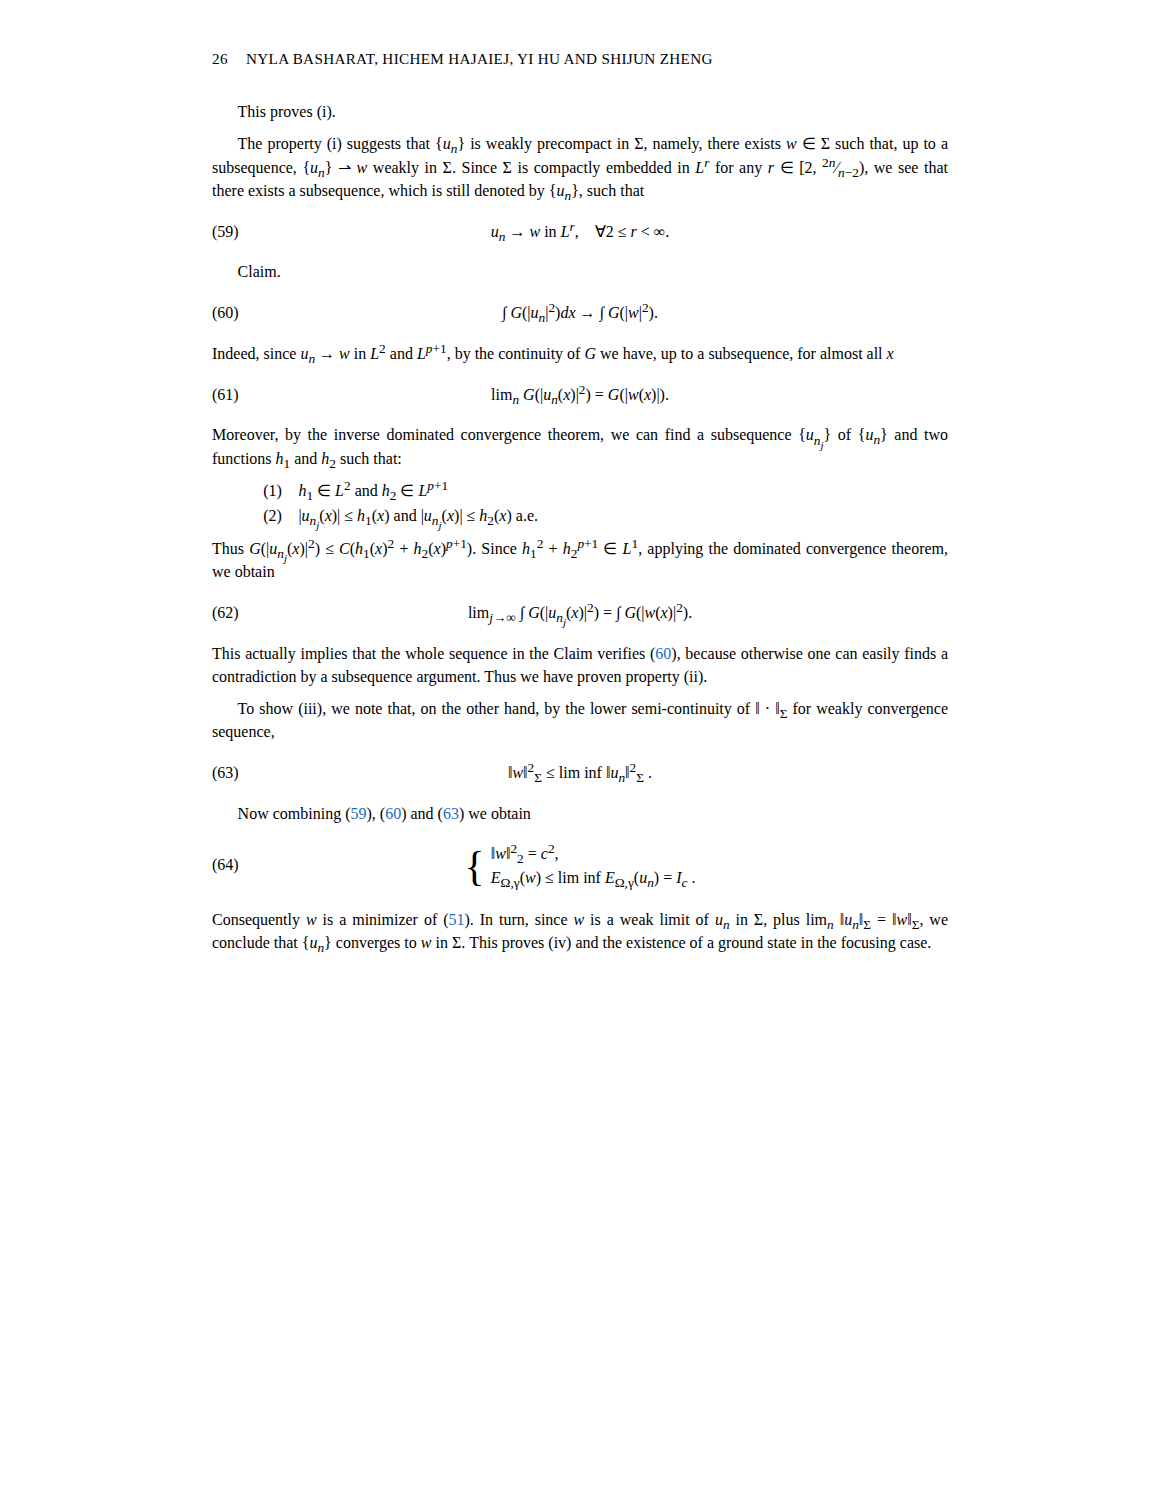26 NYLA BASHARAT, HICHEM HAJAIEJ, YI HU AND SHIJUN ZHENG
This proves (i).
The property (i) suggests that {un} is weakly precompact in Σ, namely, there exists w ∈ Σ such that, up to a subsequence, {un} ⇀ w weakly in Σ. Since Σ is compactly embedded in Lr for any r ∈ [2, 2n⁄n−2), we see that there exists a subsequence, which is still denoted by {un}, such that
(59) un → w in Lr, ∀2 ≤ r < ∞.
Claim.
(60) ∫ G(|un|2)dx → ∫ G(|w|2).
Indeed, since un → w in L2 and Lp+1, by the continuity of G we have, up to a subsequence, for almost all x
(61) limn G(|un(x)|2) = G(|w(x)|).
Moreover, by the inverse dominated convergence theorem, we can find a subsequence {unj} of {un} and two functions h1 and h2 such that:
(1) h1 ∈ L2 and h2 ∈ Lp+1
(2)|unj(x)| ≤ h1(x) and |unj(x)| ≤ h2(x) a.e.
Thus G(|unj(x)|2) ≤ C(h1(x)2 + h2(x)p+1). Since h12 + h2p+1 ∈ L1, applying the dominated convergence theorem, we obtain
(62) limj→∞ ∫ G(|unj(x)|2) = ∫ G(|w(x)|2).
This actually implies that the whole sequence in the Claim verifies (60), because otherwise one can easily finds a contradiction by a subsequence argument. Thus we have proven property (ii).
To show (iii), we note that, on the other hand, by the lower semi-continuity of ‖ · ‖Σ for weakly convergence sequence,
(63) ‖w‖2Σ ≤ lim inf ‖un‖2Σ .
Now combining (59), (60) and (63) we obtain
(64) {
‖w‖22 = c2,
EΩ,γ(w) ≤ lim inf EΩ,γ(un) = Ic .
Consequently w is a minimizer of (51). In turn, since w is a weak limit of un in Σ, plus limn ‖un‖Σ = ‖w‖Σ, we conclude that {un} converges to w in Σ. This proves (iv) and the existence of a ground state in the focusing case.